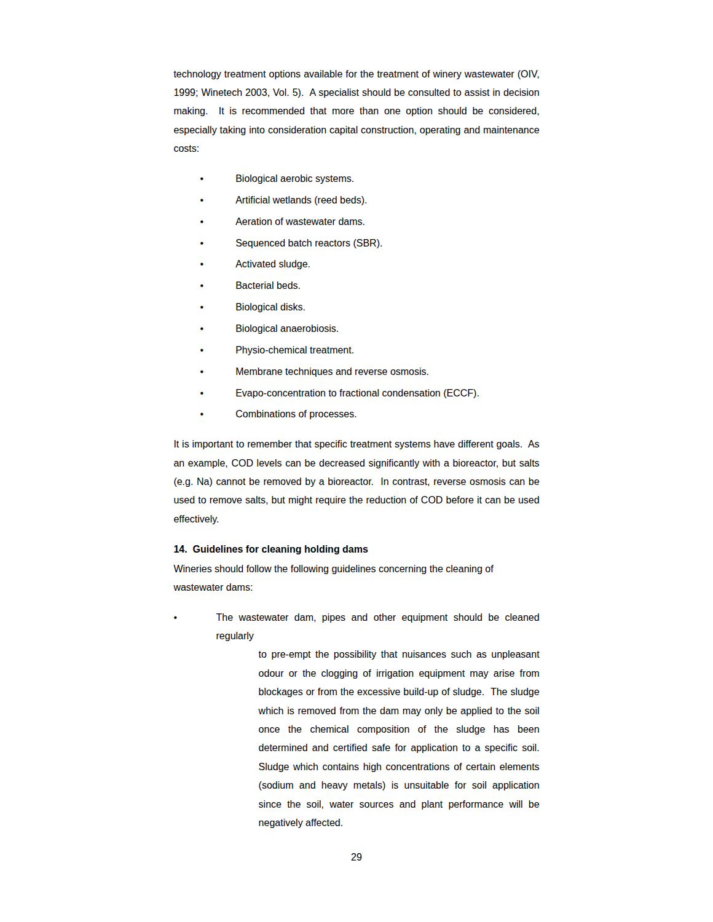technology treatment options available for the treatment of winery wastewater (OIV, 1999; Winetech 2003, Vol. 5). A specialist should be consulted to assist in decision making. It is recommended that more than one option should be considered, especially taking into consideration capital construction, operating and maintenance costs:
Biological aerobic systems.
Artificial wetlands (reed beds).
Aeration of wastewater dams.
Sequenced batch reactors (SBR).
Activated sludge.
Bacterial beds.
Biological disks.
Biological anaerobiosis.
Physio-chemical treatment.
Membrane techniques and reverse osmosis.
Evapo-concentration to fractional condensation (ECCF).
Combinations of processes.
It is important to remember that specific treatment systems have different goals. As an example, COD levels can be decreased significantly with a bioreactor, but salts (e.g. Na) cannot be removed by a bioreactor. In contrast, reverse osmosis can be used to remove salts, but might require the reduction of COD before it can be used effectively.
14. Guidelines for cleaning holding dams
Wineries should follow the following guidelines concerning the cleaning of
wastewater dams:
The wastewater dam, pipes and other equipment should be cleaned regularly
to pre-empt the possibility that nuisances such as unpleasant odour or the clogging of irrigation equipment may arise from blockages or from the excessive build-up of sludge. The sludge which is removed from the dam may only be applied to the soil once the chemical composition of the sludge has been determined and certified safe for application to a specific soil. Sludge which contains high concentrations of certain elements (sodium and heavy metals) is unsuitable for soil application since the soil, water sources and plant performance will be negatively affected.
29